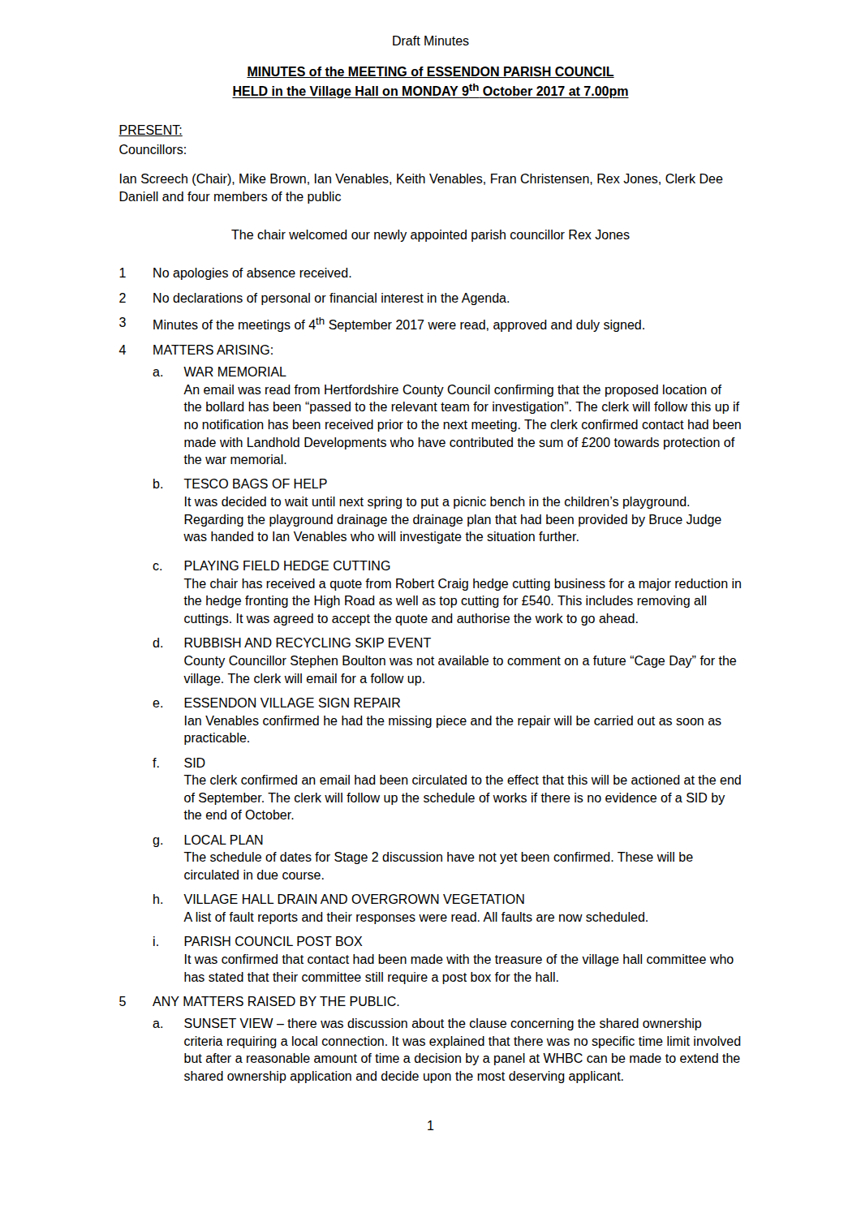Draft Minutes
MINUTES of the MEETING of ESSENDON PARISH COUNCIL
HELD in the Village Hall on MONDAY 9th October 2017 at 7.00pm
PRESENT:
Councillors:
Ian Screech (Chair), Mike Brown, Ian Venables, Keith Venables, Fran Christensen, Rex Jones, Clerk Dee Daniell and four members of the public
The chair welcomed our newly appointed parish councillor Rex Jones
No apologies of absence received.
No declarations of personal or financial interest in the Agenda.
Minutes of the meetings of 4th September 2017 were read, approved and duly signed.
MATTERS ARISING:
War Memorial An email was read from Hertfordshire County Council confirming that the proposed location of the bollard has been “passed to the relevant team for investigation”. The clerk will follow this up if no notification has been received prior to the next meeting. The clerk confirmed contact had been made with Landhold Developments who have contributed the sum of £200 towards protection of the war memorial.
Tesco Bags of Help It was decided to wait until next spring to put a picnic bench in the children’s playground.
Regarding the playground drainage the drainage plan that had been provided by Bruce Judge was handed to Ian Venables who will investigate the situation further.
Playing Field Hedge Cutting The chair has received a quote from Robert Craig hedge cutting business for a major reduction in the hedge fronting the High Road as well as top cutting for £540. This includes removing all cuttings. It was agreed to accept the quote and authorise the work to go ahead.
Rubbish and Recycling Skip Event County Councillor Stephen Boulton was not available to comment on a future “Cage Day” for the village. The clerk will email for a follow up.
Essendon Village Sign Repair Ian Venables confirmed he had the missing piece and the repair will be carried out as soon as practicable.
SID The clerk confirmed an email had been circulated to the effect that this will be actioned at the end of September. The clerk will follow up the schedule of works if there is no evidence of a SID by the end of October.
Local Plan The schedule of dates for Stage 2 discussion have not yet been confirmed. These will be circulated in due course.
Village Hall Drain and Overgrown Vegetation A list of fault reports and their responses were read. All faults are now scheduled.
Parish Council Post Box It was confirmed that contact had been made with the treasure of the village hall committee who has stated that their committee still require a post box for the hall.
ANY MATTERS RAISED BY THE PUBLIC.
Sunset View – there was discussion about the clause concerning the shared ownership criteria requiring a local connection. It was explained that there was no specific time limit involved but after a reasonable amount of time a decision by a panel at WHBC can be made to extend the shared ownership application and decide upon the most deserving applicant.
1